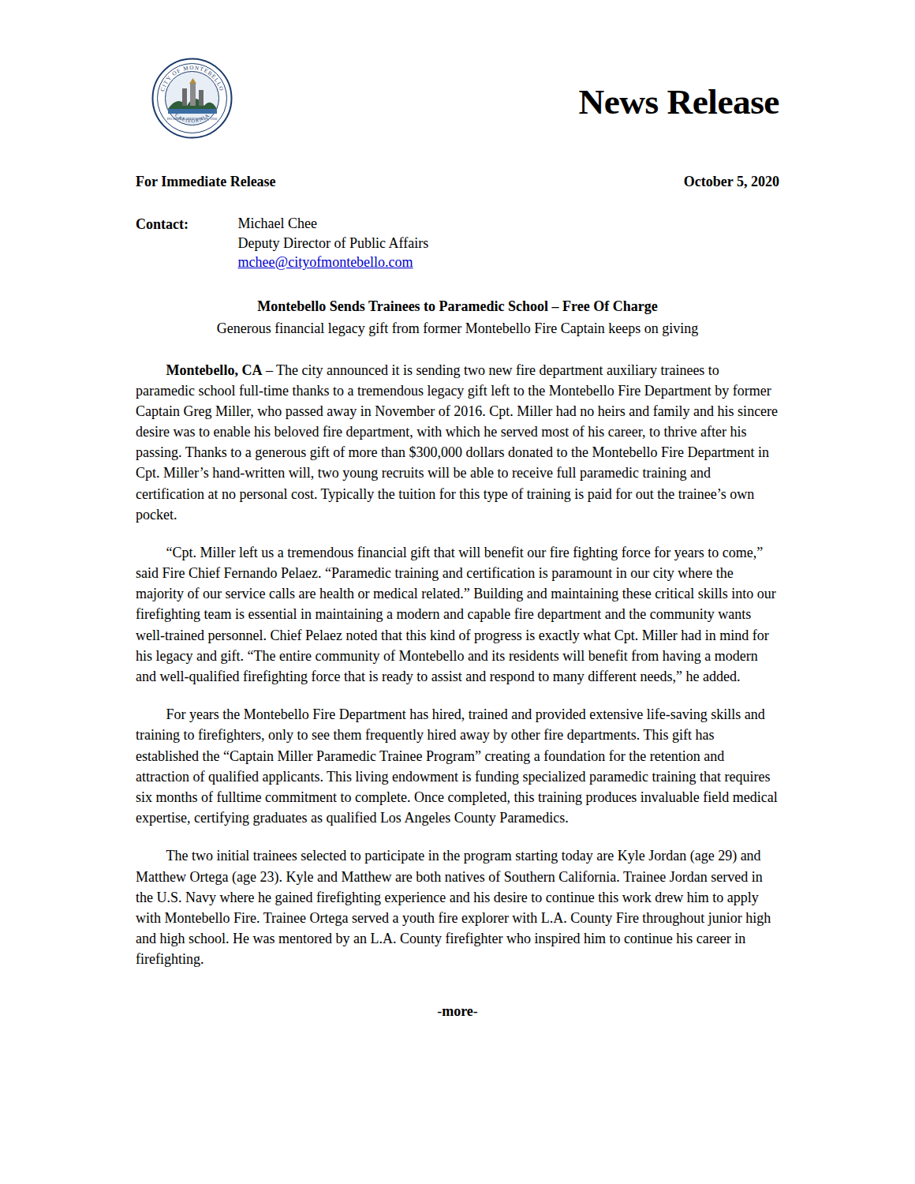CITY OF MONTEBELLO CALIFORNIA INCORPORATED OCT. 16, 1920
News Release
For Immediate Release October 5, 2020
Contact:
Michael Chee
Deputy Director of Public Affairs
mchee@cityofmontebello.com
Montebello Sends Trainees to Paramedic School – Free Of Charge
Generous financial legacy gift from former Montebello Fire Captain keeps on giving
Montebello, CA – The city announced it is sending two new fire department auxiliary trainees to paramedic school full-time thanks to a tremendous legacy gift left to the Montebello Fire Department by former Captain Greg Miller, who passed away in November of 2016. Cpt. Miller had no heirs and family and his sincere desire was to enable his beloved fire department, with which he served most of his career, to thrive after his passing. Thanks to a generous gift of more than $300,000 dollars donated to the Montebello Fire Department in Cpt. Miller’s hand-written will, two young recruits will be able to receive full paramedic training and certification at no personal cost. Typically the tuition for this type of training is paid for out the trainee’s own pocket.
“Cpt. Miller left us a tremendous financial gift that will benefit our fire fighting force for years to come,” said Fire Chief Fernando Pelaez. “Paramedic training and certification is paramount in our city where the majority of our service calls are health or medical related.” Building and maintaining these critical skills into our firefighting team is essential in maintaining a modern and capable fire department and the community wants well-trained personnel. Chief Pelaez noted that this kind of progress is exactly what Cpt. Miller had in mind for his legacy and gift. “The entire community of Montebello and its residents will benefit from having a modern and well-qualified firefighting force that is ready to assist and respond to many different needs,” he added.
For years the Montebello Fire Department has hired, trained and provided extensive life-saving skills and training to firefighters, only to see them frequently hired away by other fire departments. This gift has established the “Captain Miller Paramedic Trainee Program” creating a foundation for the retention and attraction of qualified applicants. This living endowment is funding specialized paramedic training that requires six months of fulltime commitment to complete. Once completed, this training produces invaluable field medical expertise, certifying graduates as qualified Los Angeles County Paramedics.
The two initial trainees selected to participate in the program starting today are Kyle Jordan (age 29) and Matthew Ortega (age 23). Kyle and Matthew are both natives of Southern California. Trainee Jordan served in the U.S. Navy where he gained firefighting experience and his desire to continue this work drew him to apply with Montebello Fire. Trainee Ortega served a youth fire explorer with L.A. County Fire throughout junior high and high school. He was mentored by an L.A. County firefighter who inspired him to continue his career in firefighting.
-more-